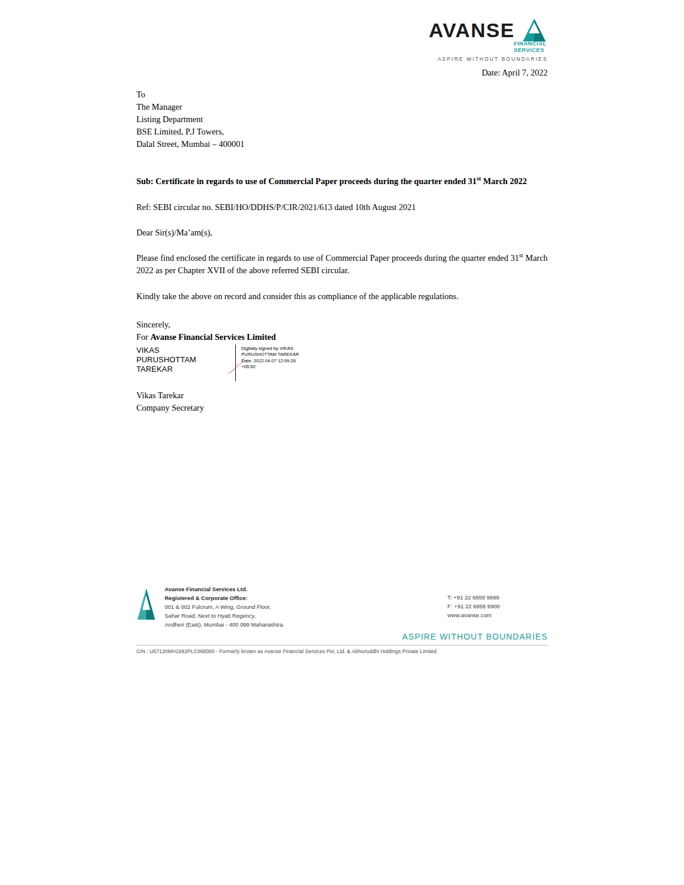AVANSE
FINANCIAL
SERVICES
ASPIRE WITHOUT BOUNDARIES
Date: April 7, 2022
To
The Manager
Listing Department
BSE Limited, P.J Towers,
Dalal Street, Mumbai – 400001
Sub: Certificate in regards to use of Commercial Paper proceeds during the quarter ended 31st March 2022
Ref: SEBI circular no. SEBI/HO/DDHS/P/CIR/2021/613 dated 10th August 2021
Dear Sir(s)/Ma’am(s),
Please find enclosed the certificate in regards to use of Commercial Paper proceeds during the quarter ended 31st March 2022 as per Chapter XVII of the above referred SEBI circular.
Kindly take the above on record and consider this as compliance of the applicable regulations.
Sincerely,
For Avanse Financial Services Limited
VIKAS
PURUSHOTTAM
TAREKAR
Digitally signed by VIKAS
PURUSHOTTAM TAREKAR
Date: 2022.04.07 12:09:26
+05'30'
Vikas Tarekar
Company Secretary
Avanse Financial Services Ltd.
Registered & Corporate Office:
001 & 002 Fulcrum, A Wing, Ground Floor,
Sahar Road, Next to Hyatt Regency,
Andheri (East), Mumbai - 400 099 Maharashtra.
T: +91 22 6859 9999
F: +91 22 6859 9900
www.avanse.com
ASPIRE WITHOUT BOUNDARIES
CIN : U67120MH1992PLC068060 - Formerly known as Avanse Financial Services Pvt. Ltd. & Abhivruddhi Holdings Private Limited